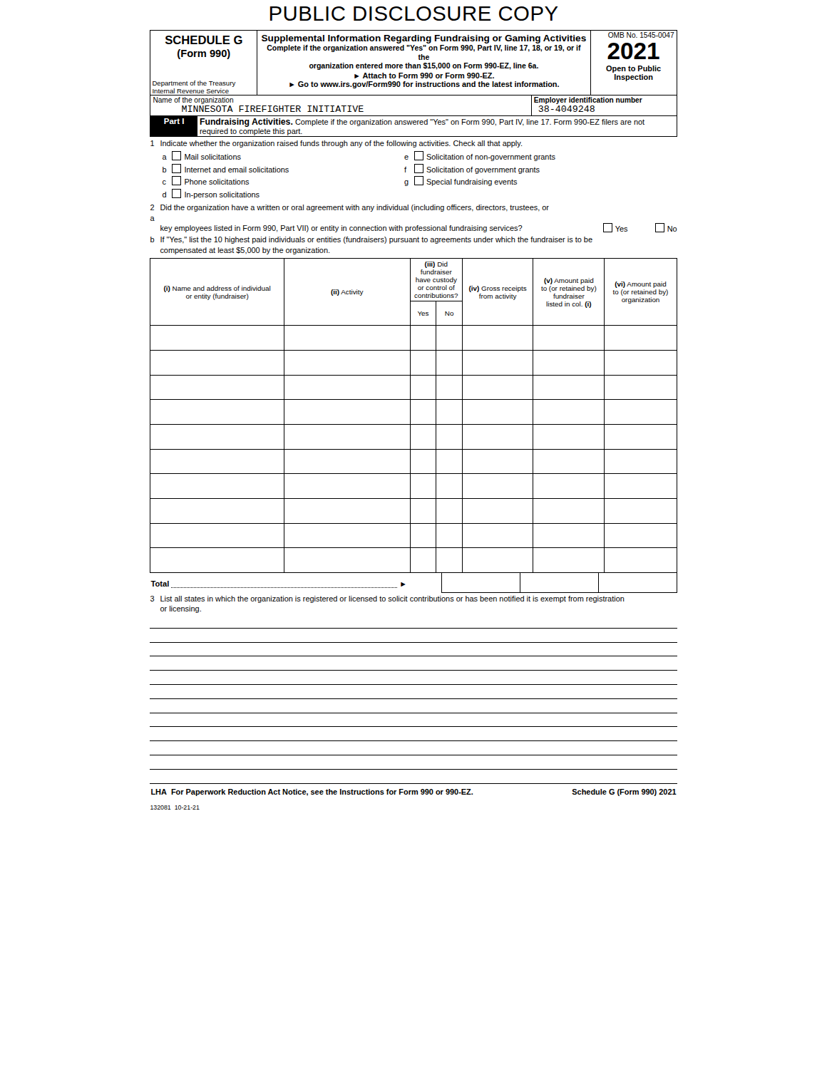PUBLIC DISCLOSURE COPY
| SCHEDULE G (Form 990) Department of the Treasury Internal Revenue Service | Supplemental Information Regarding Fundraising or Gaming Activities Complete if the organization answered "Yes" on Form 990, Part IV, line 17, 18, or 19, or if the organization entered more than $15,000 on Form 990-EZ, line 6a. ► Attach to Form 990 or Form 990-EZ. ► Go to www.irs.gov/Form990 for instructions and the latest information. | OMB No. 1545-0047 2021 Open to Public Inspection |
| Name of the organization MINNESOTA FIREFIGHTER INITIATIVE | Employer identification number 38-4049248 |
| Part I | Fundraising Activities. Complete if the organization answered "Yes" on Form 990, Part IV, line 17. Form 990-EZ filers are not required to complete this part. |
1 Indicate whether the organization raised funds through any of the following activities. Check all that apply.
| | a Mail solicitations | | e Solicitation of non-government grants |
| | b Internet and email solicitations | | f Solicitation of government grants |
| | c Phone solicitations | | g Special fundraising events |
| | d In-person solicitations | | |
2 a Did the organization have a written or oral agreement with any individual (including officers, directors, trustees, or
key employees listed in Form 990, Part VII) or entity in connection with professional fundraising services? Yes No
b If "Yes," list the 10 highest paid individuals or entities (fundraisers) pursuant to agreements under which the fundraiser is to be
compensated at least $5,000 by the organization.
| (i) Name and address of individual or entity (fundraiser) | (ii) Activity | (iii) Did fundraiser have custody or control of contributions? | (iv) Gross receipts from activity | (v) Amount paid to (or retained by) fundraiser listed in col. (i) | (vi) Amount paid to (or retained by) organization |
| --- | --- | --- | --- | --- | --- |
| / Yes / No / |
| Total ► | | | |
3 List all states in which the organization is registered or licensed to solicit contributions or has been notified it is exempt from registration
or licensing.
| LHA For Paperwork Reduction Act Notice, see the Instructions for Form 990 or 990-EZ. | Schedule G (Form 990) 2021 |
132081 10-21-21